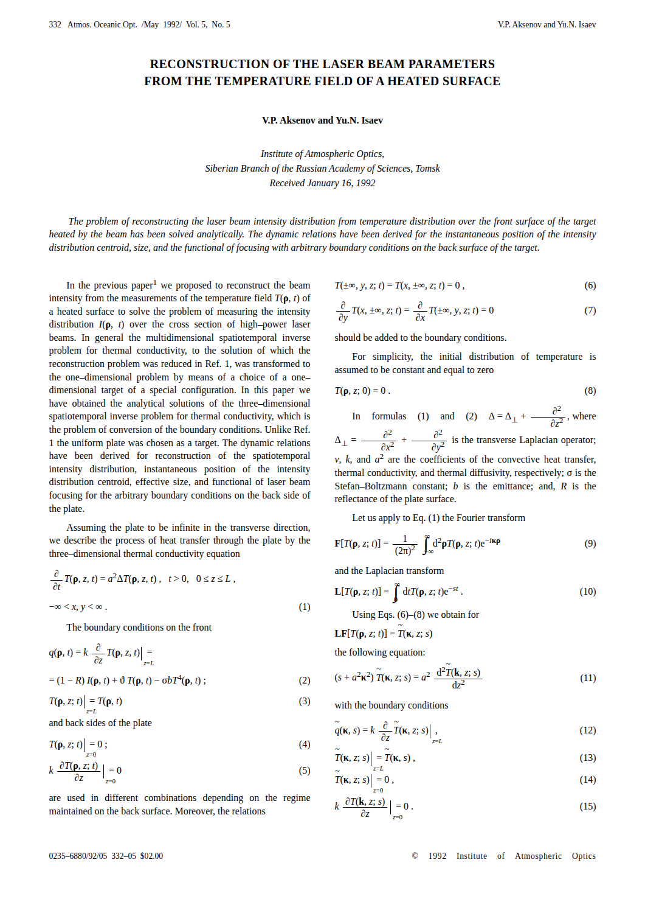332 Atmos. Oceanic Opt. /May 1992/ Vol. 5, No. 5 V.P. Aksenov and Yu.N. Isaev
RECONSTRUCTION OF THE LASER BEAM PARAMETERS
FROM THE TEMPERATURE FIELD OF A HEATED SURFACE
V.P. Aksenov and Yu.N. Isaev
Institute of Atmospheric Optics,
Siberian Branch of the Russian Academy of Sciences, Tomsk
Received January 16, 1992
The problem of reconstructing the laser beam intensity distribution from temperature distribution over the front surface of the target heated by the beam has been solved analytically. The dynamic relations have been derived for the instantaneous position of the intensity distribution centroid, size, and the functional of focusing with arbitrary boundary conditions on the back surface of the target.
In the previous paper1 we proposed to reconstruct the beam intensity from the measurements of the temperature field T(ρ, t) of a heated surface to solve the problem of measuring the intensity distribution I(ρ, t) over the cross section of high–power laser beams. In general the multidimensional spatiotemporal inverse problem for thermal conductivity, to the solution of which the reconstruction problem was reduced in Ref. 1, was transformed to the one–dimensional problem by means of a choice of a one–dimensional target of a special configuration. In this paper we have obtained the analytical solutions of the three–dimensional spatiotemporal inverse problem for thermal conductivity, which is the problem of conversion of the boundary conditions. Unlike Ref. 1 the uniform plate was chosen as a target. The dynamic relations have been derived for reconstruction of the spatiotemporal intensity distribution, instantaneous position of the intensity distribution centroid, effective size, and functional of laser beam focusing for the arbitrary boundary conditions on the back side of the plate.
Assuming the plate to be infinite in the transverse direction, we describe the process of heat transfer through the plate by the three–dimensional thermal conductivity equation
∂∂t T(ρ, z, t) = a2ΔT(ρ, z, t) , t > 0, 0 ≤ z ≤ L ,
−∞ < x, y < ∞ . (1)
The boundary conditions on the front
q(ρ, t) = k ∂∂z T(ρ, z, t)z=L =
= (1 − R) I(ρ, t) + ϑ T(ρ, t) − σbT4(ρ, t) ; (2)
T(ρ, z; t)z=L = T(ρ, t) (3)
and back sides of the plate
T(ρ, z; t)z=0 = 0 ; (4)
k ∂T(ρ, z; t)∂z z=0 = 0 (5)
are used in different combinations depending on the regime maintained on the back surface. Moreover, the relations
T(±∞, y, z; t) = T(x, ±∞, z; t) = 0 , (6)
∂∂y T(x, ±∞, z; t) = ∂∂x T(±∞, y, z; t) = 0 (7)
should be added to the boundary conditions.
For simplicity, the initial distribution of temperature is assumed to be constant and equal to zero
T(ρ, z; 0) = 0 . (8)
In formulas (1) and (2) Δ = Δ⊥ + ∂2∂z2, where Δ⊥ = ∂2∂x2 + ∂2∂y2 is the transverse Laplacian operator; v, k, and a2 are the coefficients of the convective heat transfer, thermal conductivity, and thermal diffusivity, respectively; σ is the Stefan–Boltzmann constant; b is the emittance; and, R is the reflectance of the plate surface.
Let us apply to Eq. (1) the Fourier transform
F[T(ρ, z; t)] = 1(2π)2 ∫∞−∞ d2ρT(ρ, z; t)e−iκρ (9)
and the Laplacian transform
L[T(ρ, z; t)] = ∫∞0 dtT(ρ, z; t)e−st . (10)
Using Eqs. (6)–(8) we obtain for
LF[T(ρ, z; t)] = T(κ, z; s)
the following equation:
(s + a2κ2) T(κ, z; s) = a2 d2T(k, z; s) dz2 (11)
with the boundary conditions
q(κ, s) = k ∂∂z T(κ, z; s)z=L , (12)
T(κ, z; s)z=L = T(κ, s) , (13)
T(κ, z; s)z=0 = 0 , (14)
k ∂T(k, z; s)∂z z=0 = 0 . (15)
0235–6880/92/05 332–05 $02.00 © 1992 Institute of Atmospheric Optics